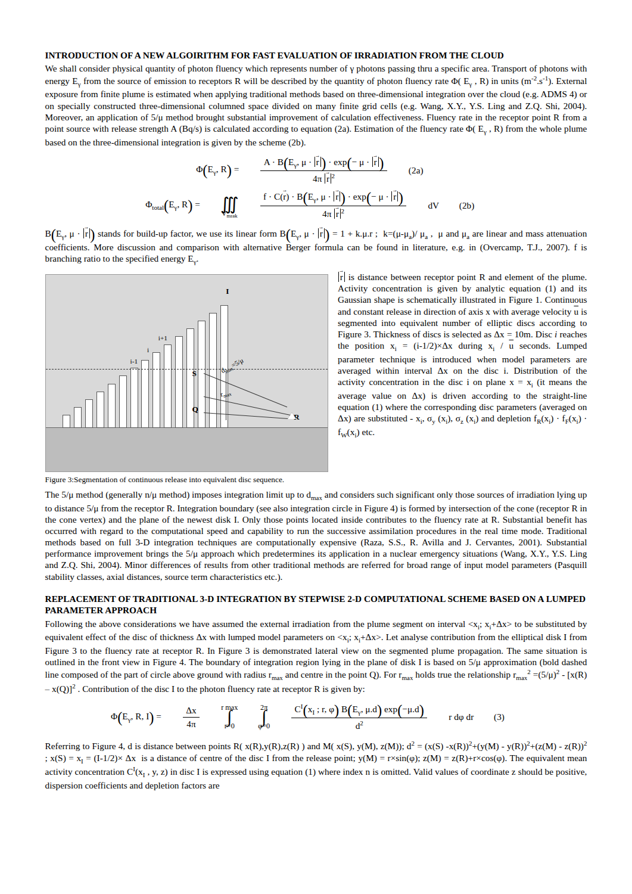Introduction of a new algoirithm for fast evaluation of irradiation from the cloud
We shall consider physical quantity of photon fluency which represents number of γ photons passing thru a specific area. Transport of photons with energy Eγ from the source of emission to receptors R will be described by the quantity of photon fluency rate Φ( Eγ , R) in units (m-2.s-1). External exposure from finite plume is estimated when applying traditional methods based on three-dimensional integration over the cloud (e.g. ADMS 4) or on specially constructed three-dimensional columned space divided on many finite grid cells (e.g. Wang, X.Y., Y.S. Ling and Z.Q. Shi, 2004). Moreover, an application of 5/μ method brought substantial improvement of calculation effectiveness. Fluency rate in the receptor point R from a point source with release strength A (Bq/s) is calculated according to equation (2a). Estimation of the fluency rate Φ( Eγ , R) from the whole plume based on the three-dimensional integration is given by the scheme (2b).
Φ(Eγ, R) = A · B(Eγ, μ · r) · exp(− μ · r) 4π r 2 (2a)
Φtotal(Eγ, R) = ∭ Vmrak f · C(r) · B(Eγ, μ · r) · exp(− μ · r) 4π r 2 dV (2b)
B(Eγ, μ · r) stands for build-up factor, we use its linear form B(Eγ, μ · r) = 1 + k.μ.r ; k=(μ-μa)/ μa , μ and μa are linear and mass attenuation coefficients. More discussion and comparison with alternative Berger formula can be found in literature, e.g. in (Overcamp, T.J., 2007). f is branching ratio to the specified energy Eγ.
I
i+1
i
i-1
S
Q
R
dmax=5/μ
rmax
Figure 3:Segmentation of continuous release into equivalent disc sequence.
r is distance between receptor point R and element of the plume. Activity concentration is given by analytic equation (1) and its Gaussian shape is schematically illustrated in Figure 1. Continuous and constant release in direction of axis x with average velocity u is segmented into equivalent number of elliptic discs according to Figure 3. Thickness of discs is selected as Δx = 10m. Disc i reaches the position xi = (i-1/2)×Δx during xi / u seconds. Lumped parameter technique is introduced when model parameters are averaged within interval Δx on the disc i. Distribution of the activity concentration in the disc i on plane x = xi (it means the average value on Δx) is driven according to the straight-line equation (1) where the corresponding disc parameters (averaged on Δx) are substituted - xi, σy (xi), σz (xi) and depletion fR(xi) · fF(xi) · fW(xi) etc.
The 5/μ method (generally n/μ method) imposes integration limit up to dmax and considers such significant only those sources of irradiation lying up to distance 5/μ from the receptor R. Integration boundary (see also integration circle in Figure 4) is formed by intersection of the cone (receptor R in the cone vertex) and the plane of the newest disk I. Only those points located inside contributes to the fluency rate at R. Substantial benefit has occurred with regard to the computational speed and capability to run the successive assimilation procedures in the real time mode. Traditional methods based on full 3-D integration techniques are computationally expensive (Raza, S.S., R. Avilla and J. Cervantes, 2001). Substantial performance improvement brings the 5/μ approach which predetermines its application in a nuclear emergency situations (Wang, X.Y., Y.S. Ling and Z.Q. Shi, 2004). Minor differences of results from other traditional methods are referred for broad range of input model parameters (Pasquill stability classes, axial distances, source term characteristics etc.).
Replacement of traditional 3-D integration by stepwise 2-D computational scheme based on a lumped parameter approach
Following the above considerations we have assumed the external irradiation from the plume segment on interval <xi; xi+Δx> to be substituted by equivalent effect of the disc of thickness Δx with lumped model parameters on <xi; xi+Δx>. Let analyse contribution from the elliptical disk I from Figure 3 to the fluency rate at receptor R. In Figure 3 is demonstrated lateral view on the segmented plume propagation. The same situation is outlined in the front view in Figure 4. The boundary of integration region lying in the plane of disk I is based on 5/μ approximation (bold dashed line composed of the part of circle above ground with radius rmax and centre in the point Q). For rmax holds true the relationship rmax 2 =(5/μ)2 - [x(R) – x(Q)]2 . Contribution of the disc I to the photon fluency rate at receptor R is given by:
Φ(Eγ, R, I) = Δx 4π r max ∫ r=0 2π ∫ φ=0 CI(xI ; r, φ) B(Eγ, μ.d) exp(−μ.d) d2 r dφ dr (3)
Referring to Figure 4, d is distance between points R( x(R),y(R),z(R) ) and M( x(S), y(M), z(M)); d2 = (x(S) -x(R))2+(y(M) - y(R))2+(z(M) - z(R))2 ; x(S) = xI = (I-1/2)× Δx is a distance of centre of the disc I from the release point; y(M) = r×sin(φ); z(M) = z(R)+r×cos(φ). The equivalent mean activity concentration CI(xI , y, z) in disc I is expressed using equation (1) where index n is omitted. Valid values of coordinate z should be positive, dispersion coefficients and depletion factors are